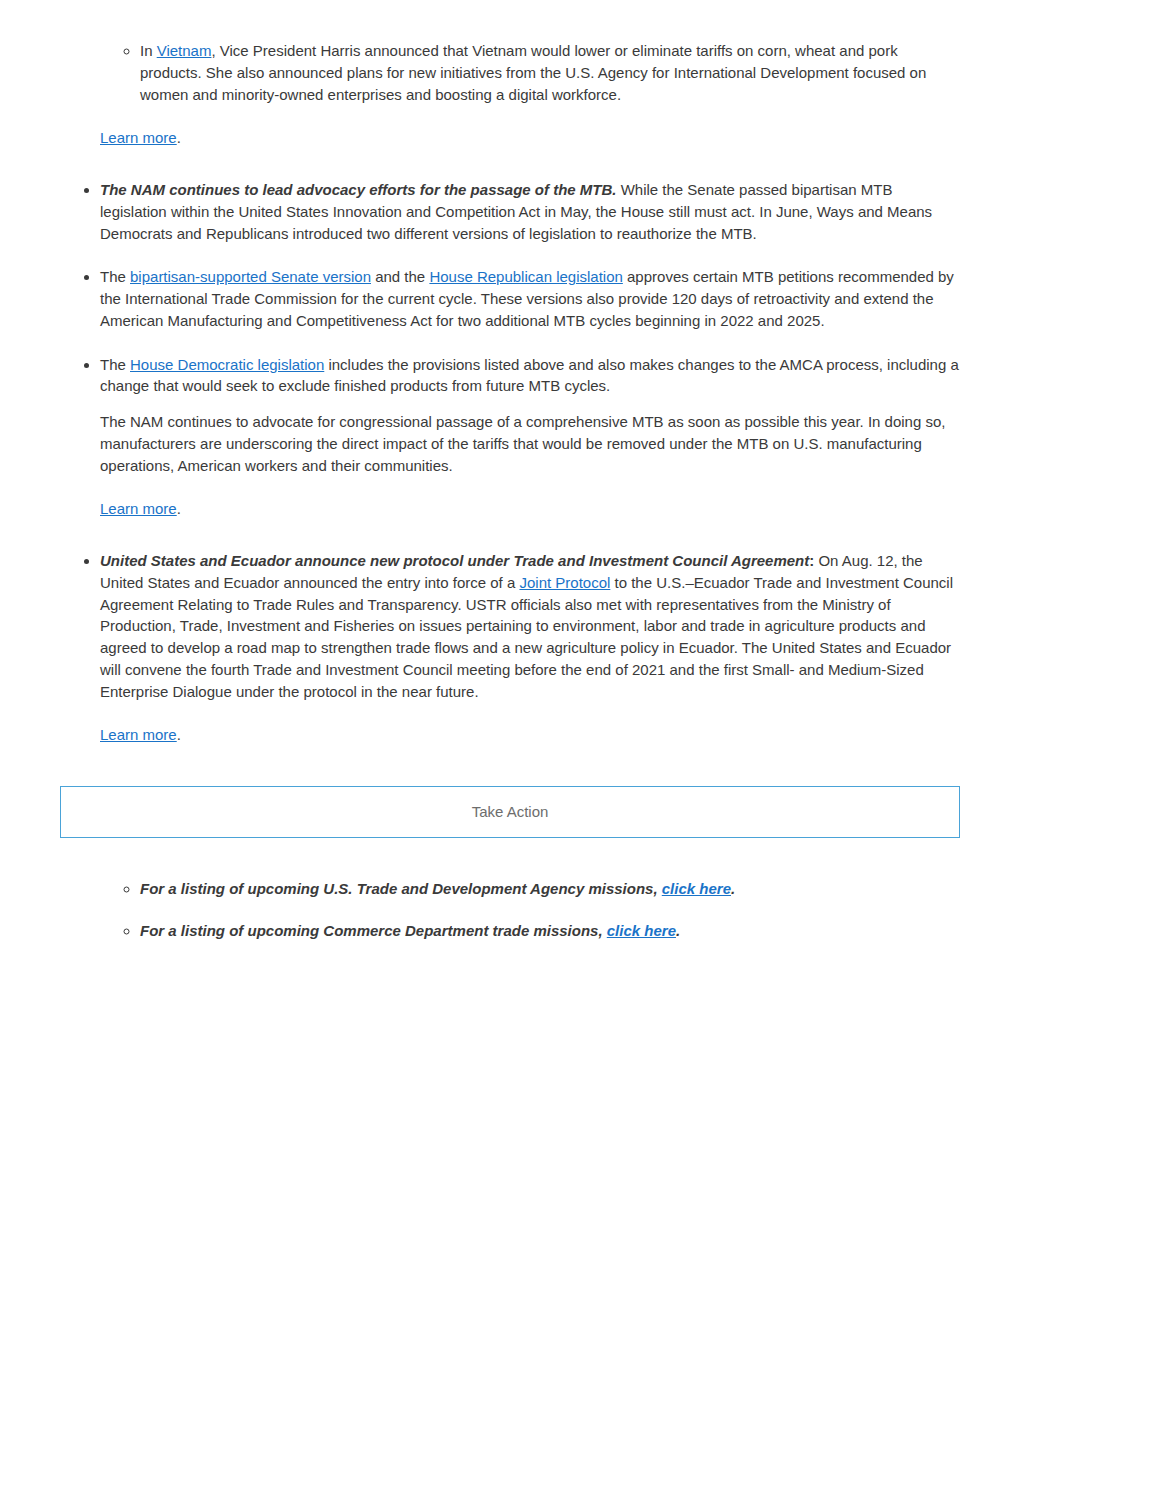In Vietnam, Vice President Harris announced that Vietnam would lower or eliminate tariffs on corn, wheat and pork products. She also announced plans for new initiatives from the U.S. Agency for International Development focused on women and minority-owned enterprises and boosting a digital workforce.
Learn more.
The NAM continues to lead advocacy efforts for the passage of the MTB. While the Senate passed bipartisan MTB legislation within the United States Innovation and Competition Act in May, the House still must act. In June, Ways and Means Democrats and Republicans introduced two different versions of legislation to reauthorize the MTB.
The bipartisan-supported Senate version and the House Republican legislation approves certain MTB petitions recommended by the International Trade Commission for the current cycle. These versions also provide 120 days of retroactivity and extend the American Manufacturing and Competitiveness Act for two additional MTB cycles beginning in 2022 and 2025.
The House Democratic legislation includes the provisions listed above and also makes changes to the AMCA process, including a change that would seek to exclude finished products from future MTB cycles.
The NAM continues to advocate for congressional passage of a comprehensive MTB as soon as possible this year. In doing so, manufacturers are underscoring the direct impact of the tariffs that would be removed under the MTB on U.S. manufacturing operations, American workers and their communities.
Learn more.
United States and Ecuador announce new protocol under Trade and Investment Council Agreement: On Aug. 12, the United States and Ecuador announced the entry into force of a Joint Protocol to the U.S.–Ecuador Trade and Investment Council Agreement Relating to Trade Rules and Transparency. USTR officials also met with representatives from the Ministry of Production, Trade, Investment and Fisheries on issues pertaining to environment, labor and trade in agriculture products and agreed to develop a road map to strengthen trade flows and a new agriculture policy in Ecuador. The United States and Ecuador will convene the fourth Trade and Investment Council meeting before the end of 2021 and the first Small- and Medium-Sized Enterprise Dialogue under the protocol in the near future.
Learn more.
Take Action
For a listing of upcoming U.S. Trade and Development Agency missions, click here.
For a listing of upcoming Commerce Department trade missions, click here.